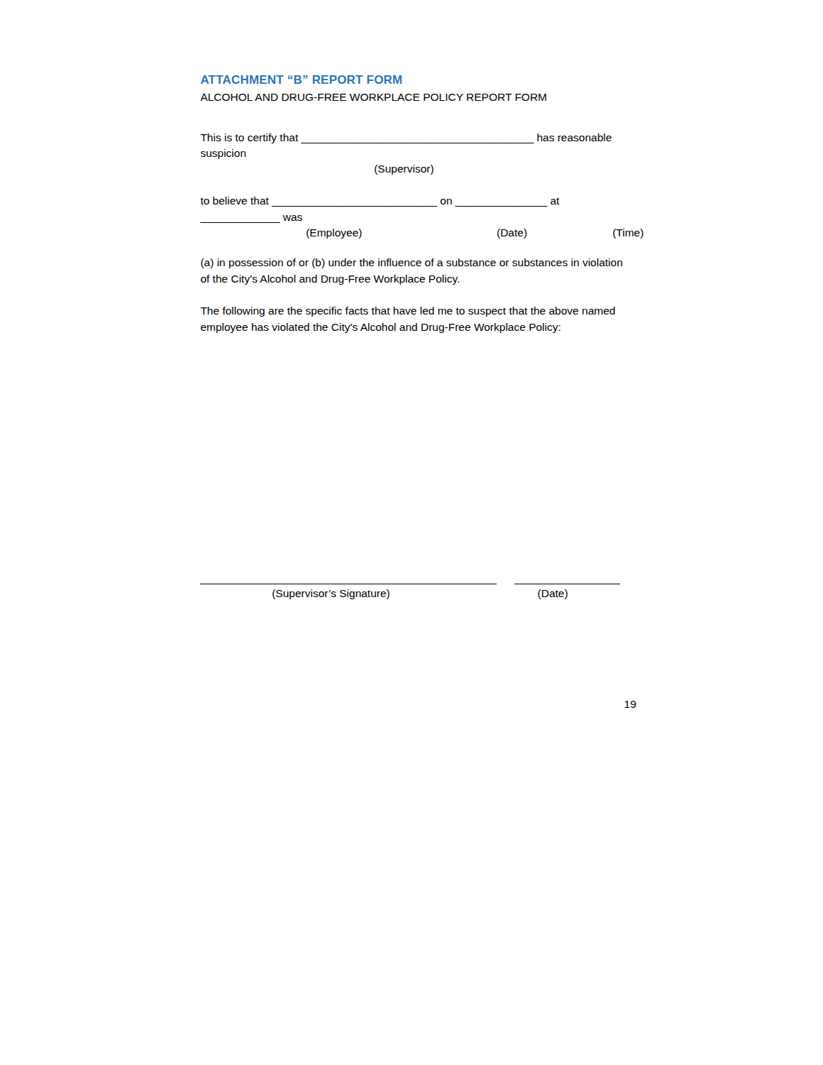ATTACHMENT “B” REPORT FORM
ALCOHOL AND DRUG-FREE WORKPLACE POLICY REPORT FORM
This is to certify that ______________________________________ has reasonable suspicion
(Supervisor)
to believe that ___________________________ on _______________ at _____________ was
(Employee) (Date) (Time)
(a) in possession of or (b) under the influence of a substance or substances in violation of the City's Alcohol and Drug-Free Workplace Policy.
The following are the specific facts that have led me to suspect that the above named employee has violated the City's Alcohol and Drug-Free Workplace Policy:
(Supervisor’s Signature) (Date)
19